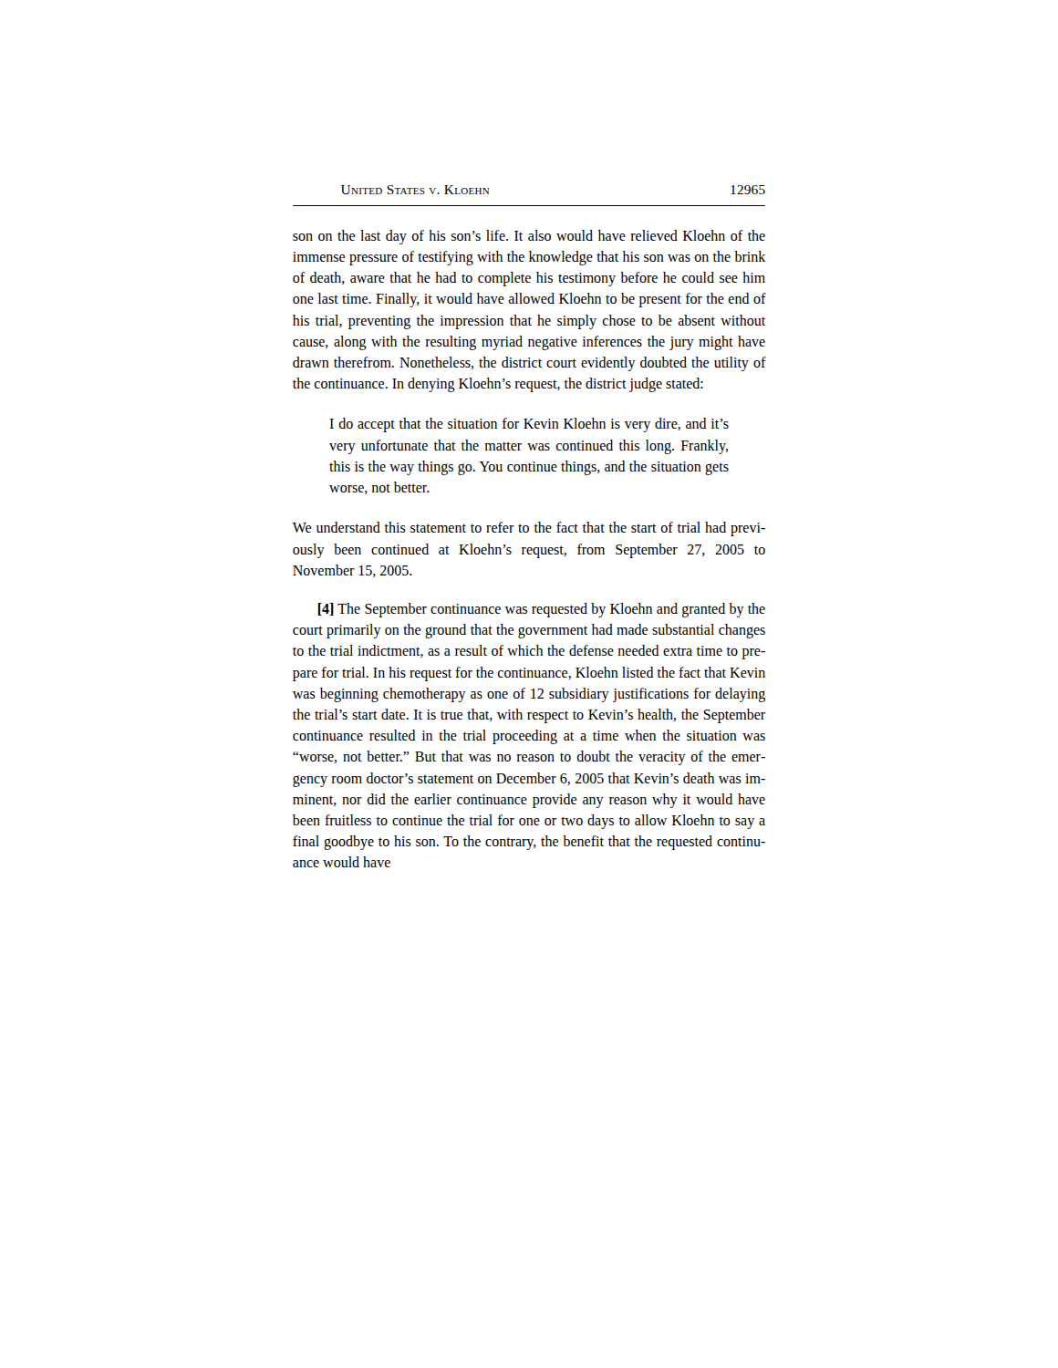United States v. Kloehn 12965
son on the last day of his son’s life. It also would have relieved Kloehn of the immense pressure of testifying with the knowledge that his son was on the brink of death, aware that he had to complete his testimony before he could see him one last time. Finally, it would have allowed Kloehn to be present for the end of his trial, preventing the impression that he simply chose to be absent without cause, along with the resulting myriad negative inferences the jury might have drawn therefrom. Nonetheless, the district court evidently doubted the utility of the continuance. In denying Kloehn’s request, the district judge stated:
I do accept that the situation for Kevin Kloehn is very dire, and it’s very unfortunate that the matter was continued this long. Frankly, this is the way things go. You continue things, and the situation gets worse, not better.
We understand this statement to refer to the fact that the start of trial had previously been continued at Kloehn’s request, from September 27, 2005 to November 15, 2005.
[4] The September continuance was requested by Kloehn and granted by the court primarily on the ground that the government had made substantial changes to the trial indictment, as a result of which the defense needed extra time to prepare for trial. In his request for the continuance, Kloehn listed the fact that Kevin was beginning chemotherapy as one of 12 subsidiary justifications for delaying the trial’s start date. It is true that, with respect to Kevin’s health, the September continuance resulted in the trial proceeding at a time when the situation was “worse, not better.” But that was no reason to doubt the veracity of the emergency room doctor’s statement on December 6, 2005 that Kevin’s death was imminent, nor did the earlier continuance provide any reason why it would have been fruitless to continue the trial for one or two days to allow Kloehn to say a final goodbye to his son. To the contrary, the benefit that the requested continuance would have